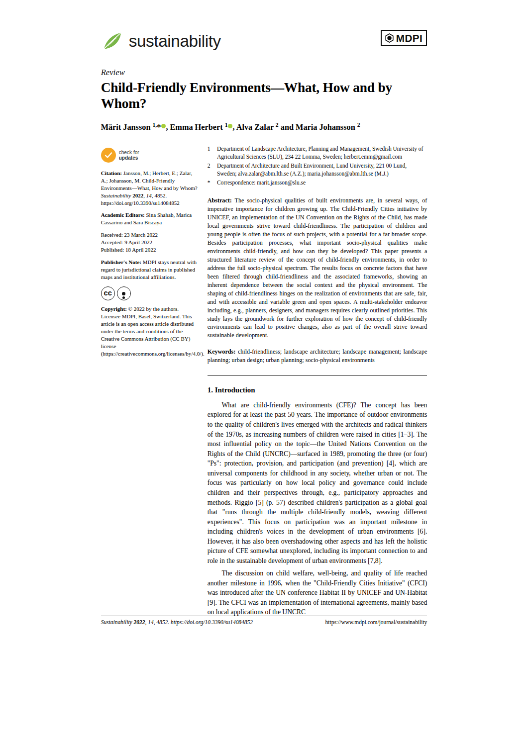sustainability
MDPI
Review
Child-Friendly Environments—What, How and by Whom?
Märit Jansson 1,* , Emma Herbert 1 , Alva Zalar 2 and Maria Johansson 2
check for updates
Citation: Jansson, M.; Herbert, E.; Zalar, A.; Johansson, M. Child-Friendly Environments—What, How and by Whom? Sustainability 2022, 14, 4852. https://doi.org/10.3390/su14084852
Academic Editors: Sina Shahab, Marica Cassarino and Sara Biscaya
Received: 23 March 2022
Accepted: 9 April 2022
Published: 18 April 2022
Publisher's Note: MDPI stays neutral with regard to jurisdictional claims in published maps and institutional affiliations.
cc
Copyright: © 2022 by the authors. Licensee MDPI, Basel, Switzerland. This article is an open access article distributed under the terms and conditions of the Creative Commons Attribution (CC BY) license (https://creativecommons.org/licenses/by/4.0/).
1 Department of Landscape Architecture, Planning and Management, Swedish University of Agricultural Sciences (SLU), 234 22 Lomma, Sweden; herbert.emm@gmail.com
2 Department of Architecture and Built Environment, Lund University, 221 00 Lund, Sweden; alva.zalar@abm.lth.se (A.Z.); maria.johansson@abm.lth.se (M.J.)
*Correspondence: marit.jansson@slu.se
Abstract: The socio-physical qualities of built environments are, in several ways, of imperative importance for children growing up. The Child-Friendly Cities initiative by UNICEF, an implementation of the UN Convention on the Rights of the Child, has made local governments strive toward child-friendliness. The participation of children and young people is often the focus of such projects, with a potential for a far broader scope. Besides participation processes, what important socio-physical qualities make environments child-friendly, and how can they be developed? This paper presents a structured literature review of the concept of child-friendly environments, in order to address the full socio-physical spectrum. The results focus on concrete factors that have been filtered through child-friendliness and the associated frameworks, showing an inherent dependence between the social context and the physical environment. The shaping of child-friendliness hinges on the realization of environments that are safe, fair, and with accessible and variable green and open spaces. A multi-stakeholder endeavor including, e.g., planners, designers, and managers requires clearly outlined priorities. This study lays the groundwork for further exploration of how the concept of child-friendly environments can lead to positive changes, also as part of the overall strive toward sustainable development.
Keywords: child-friendliness; landscape architecture; landscape management; landscape planning; urban design; urban planning; socio-physical environments
1. Introduction
What are child-friendly environments (CFE)? The concept has been explored for at least the past 50 years. The importance of outdoor environments to the quality of children's lives emerged with the architects and radical thinkers of the 1970s, as increasing numbers of children were raised in cities [1–3]. The most influential policy on the topic—the United Nations Convention on the Rights of the Child (UNCRC)—surfaced in 1989, promoting the three (or four) "Ps": protection, provision, and participation (and prevention) [4], which are universal components for childhood in any society, whether urban or not. The focus was particularly on how local policy and governance could include children and their perspectives through, e.g., participatory approaches and methods. Riggio [5] (p. 57) described children's participation as a global goal that "runs through the multiple child-friendly models, weaving different experiences". This focus on participation was an important milestone in including children's voices in the development of urban environments [6]. However, it has also been overshadowing other aspects and has left the holistic picture of CFE somewhat unexplored, including its important connection to and role in the sustainable development of urban environments [7,8].
The discussion on child welfare, well-being, and quality of life reached another milestone in 1996, when the "Child-Friendly Cities Initiative" (CFCI) was introduced after the UN conference Habitat II by UNICEF and UN-Habitat [9]. The CFCI was an implementation of international agreements, mainly based on local applications of the UNCRC
Sustainability 2022, 14, 4852. https://doi.org/10.3390/su14084852
https://www.mdpi.com/journal/sustainability